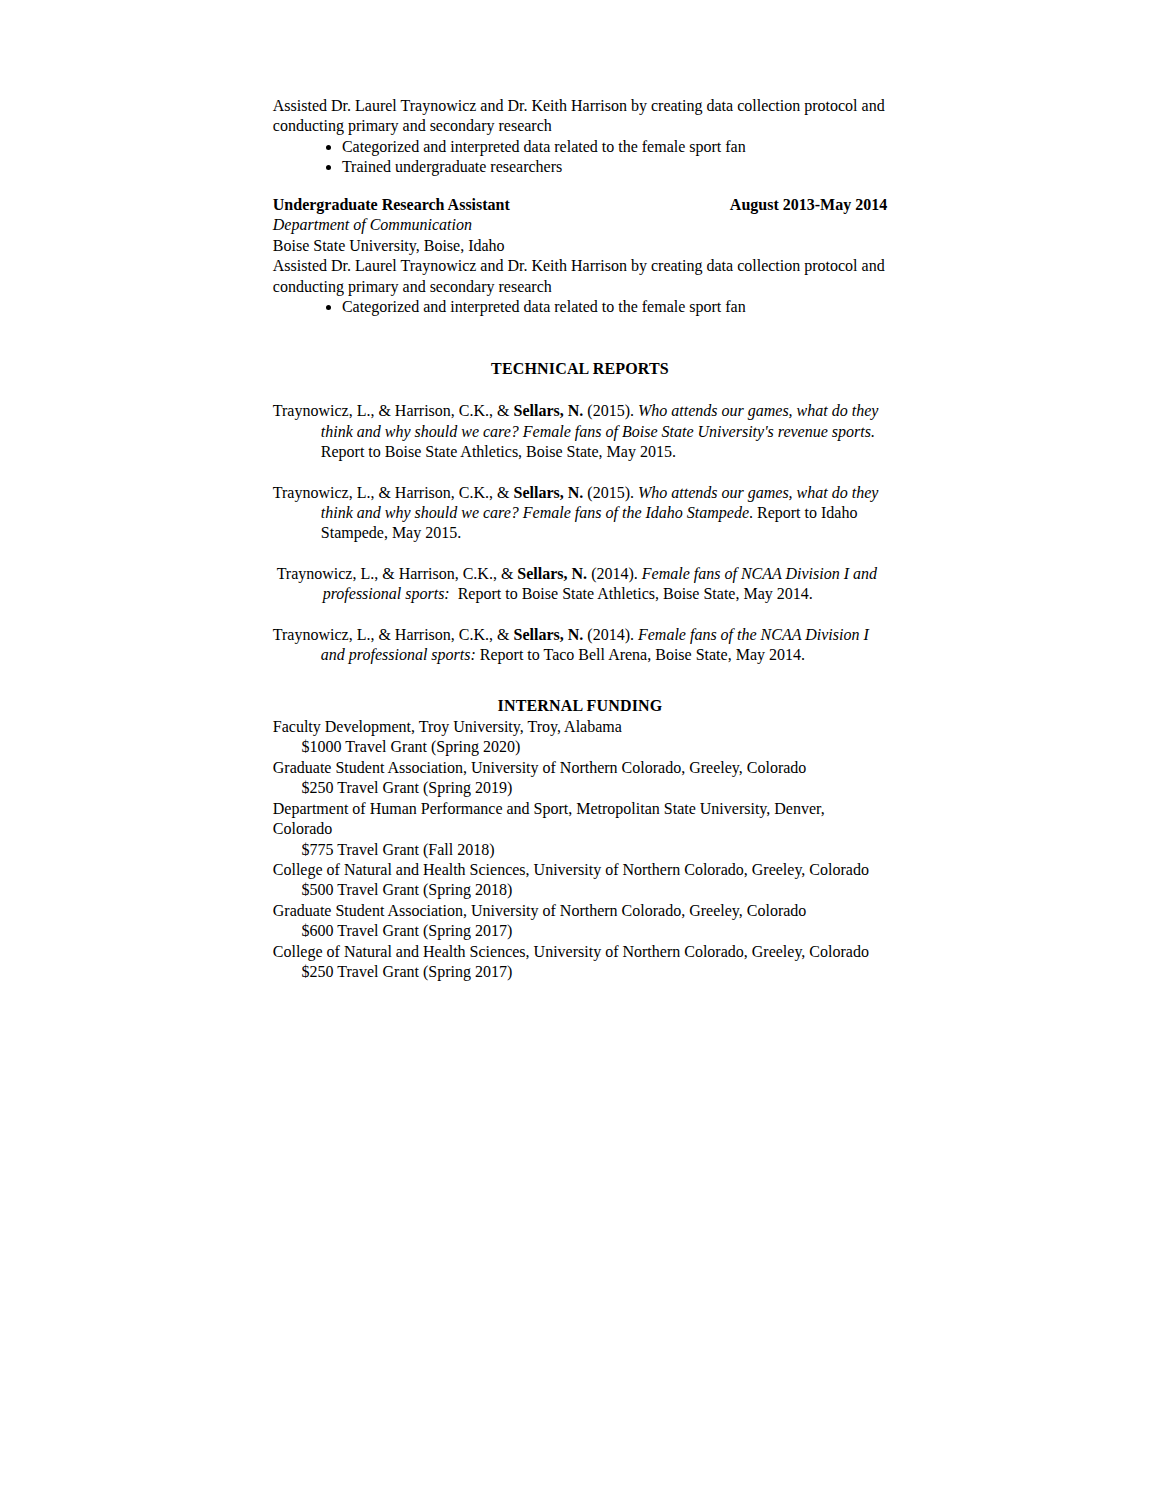Assisted Dr. Laurel Traynowicz and Dr. Keith Harrison by creating data collection protocol and conducting primary and secondary research
Categorized and interpreted data related to the female sport fan
Trained undergraduate researchers
Undergraduate Research Assistant August 2013-May 2014
Department of Communication
Boise State University, Boise, Idaho
Assisted Dr. Laurel Traynowicz and Dr. Keith Harrison by creating data collection protocol and conducting primary and secondary research
Categorized and interpreted data related to the female sport fan
TECHNICAL REPORTS
Traynowicz, L., & Harrison, C.K., & Sellars, N. (2015). Who attends our games, what do they think and why should we care? Female fans of Boise State University's revenue sports. Report to Boise State Athletics, Boise State, May 2015.
Traynowicz, L., & Harrison, C.K., & Sellars, N. (2015). Who attends our games, what do they think and why should we care? Female fans of the Idaho Stampede. Report to Idaho Stampede, May 2015.
Traynowicz, L., & Harrison, C.K., & Sellars, N. (2014). Female fans of NCAA Division I and professional sports: Report to Boise State Athletics, Boise State, May 2014.
Traynowicz, L., & Harrison, C.K., & Sellars, N. (2014). Female fans of the NCAA Division I and professional sports: Report to Taco Bell Arena, Boise State, May 2014.
INTERNAL FUNDING
Faculty Development, Troy University, Troy, Alabama
$1000 Travel Grant (Spring 2020)
Graduate Student Association, University of Northern Colorado, Greeley, Colorado
$250 Travel Grant (Spring 2019)
Department of Human Performance and Sport, Metropolitan State University, Denver, Colorado
$775 Travel Grant (Fall 2018)
College of Natural and Health Sciences, University of Northern Colorado, Greeley, Colorado
$500 Travel Grant (Spring 2018)
Graduate Student Association, University of Northern Colorado, Greeley, Colorado
$600 Travel Grant (Spring 2017)
College of Natural and Health Sciences, University of Northern Colorado, Greeley, Colorado
$250 Travel Grant (Spring 2017)